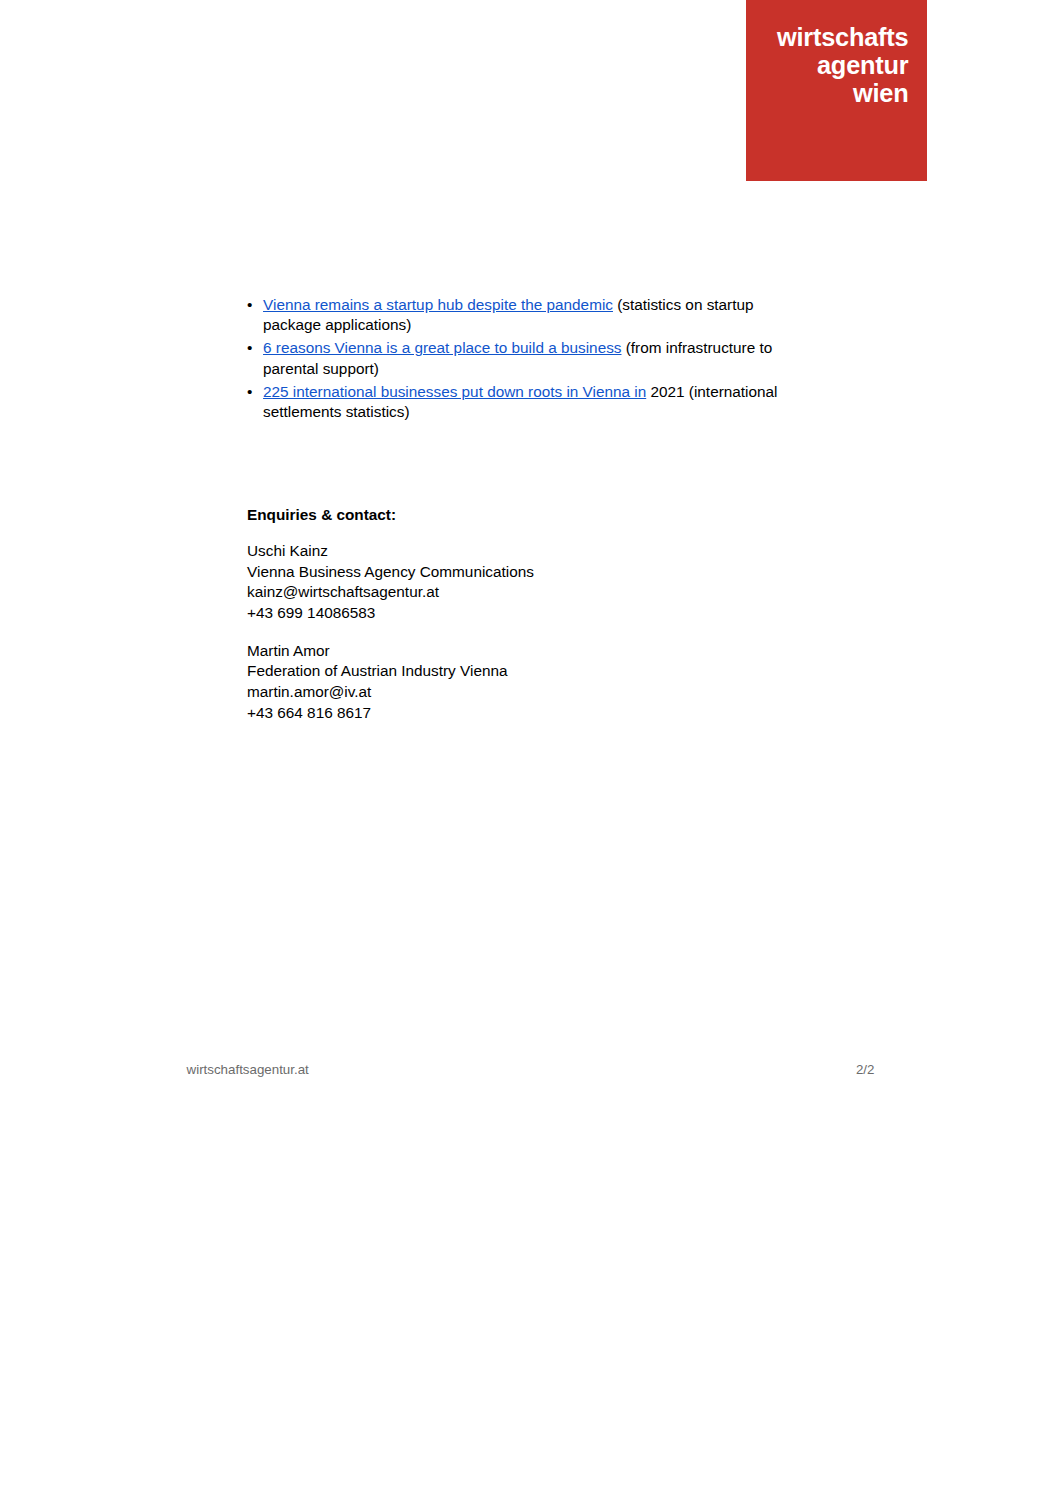wirtschafts agentur wien
Vienna remains a startup hub despite the pandemic (statistics on startup package applications)
6 reasons Vienna is a great place to build a business (from infrastructure to parental support)
225 international businesses put down roots in Vienna in 2021 (international settlements statistics)
Enquiries & contact:
Uschi Kainz
Vienna Business Agency Communications
kainz@wirtschaftsagentur.at
+43 699 14086583
Martin Amor
Federation of Austrian Industry Vienna
martin.amor@iv.at
+43 664 816 8617
wirtschaftsagentur.at 2/2